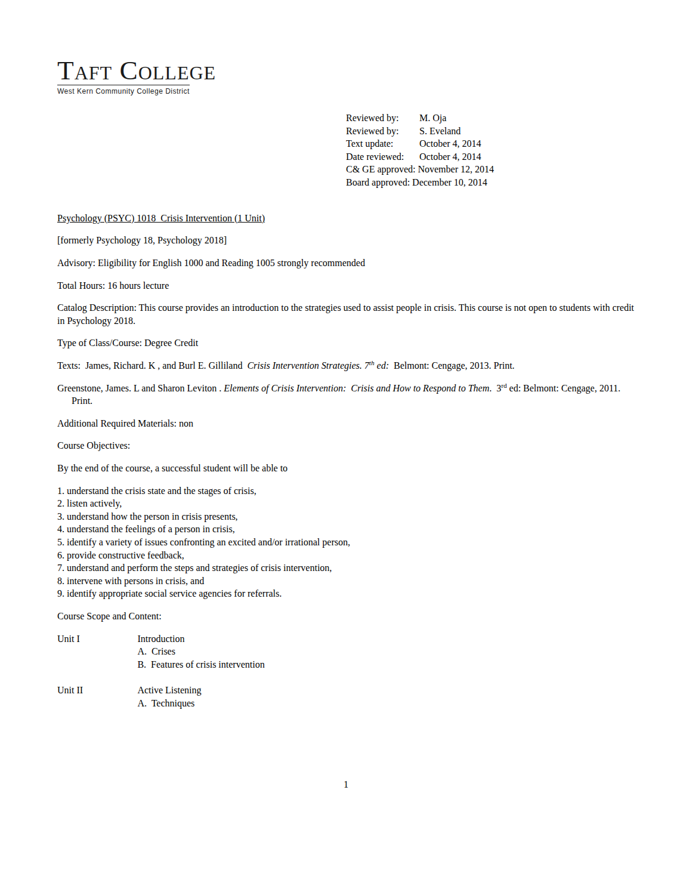Taft College
West Kern Community College District
| Reviewed by: | M. Oja |
| Reviewed by: | S. Eveland |
| Text update: | October 4, 2014 |
| Date reviewed: | October 4, 2014 |
| C& GE approved: November 12, 2014 |
| Board approved: December 10, 2014 |
Psychology (PSYC) 1018 Crisis Intervention (1 Unit)
[formerly Psychology 18, Psychology 2018]
Advisory: Eligibility for English 1000 and Reading 1005 strongly recommended
Total Hours: 16 hours lecture
Catalog Description: This course provides an introduction to the strategies used to assist people in crisis. This course is not open to students with credit in Psychology 2018.
Type of Class/Course: Degree Credit
Texts: James, Richard. K , and Burl E. Gilliland Crisis Intervention Strategies. 7th ed: Belmont: Cengage, 2013. Print.
Greenstone, James. L and Sharon Leviton . Elements of Crisis Intervention: Crisis and How to Respond to Them. 3rd ed: Belmont: Cengage, 2011. Print.
Additional Required Materials: non
Course Objectives:
By the end of the course, a successful student will be able to
1. understand the crisis state and the stages of crisis,
2. listen actively,
3. understand how the person in crisis presents,
4. understand the feelings of a person in crisis,
5. identify a variety of issues confronting an excited and/or irrational person,
6. provide constructive feedback,
7. understand and perform the steps and strategies of crisis intervention,
8. intervene with persons in crisis, and
9. identify appropriate social service agencies for referrals.
Course Scope and Content:
| Unit I | Introduction A. Crises B. Features of crisis intervention |
| Unit II | Active Listening A. Techniques |
1